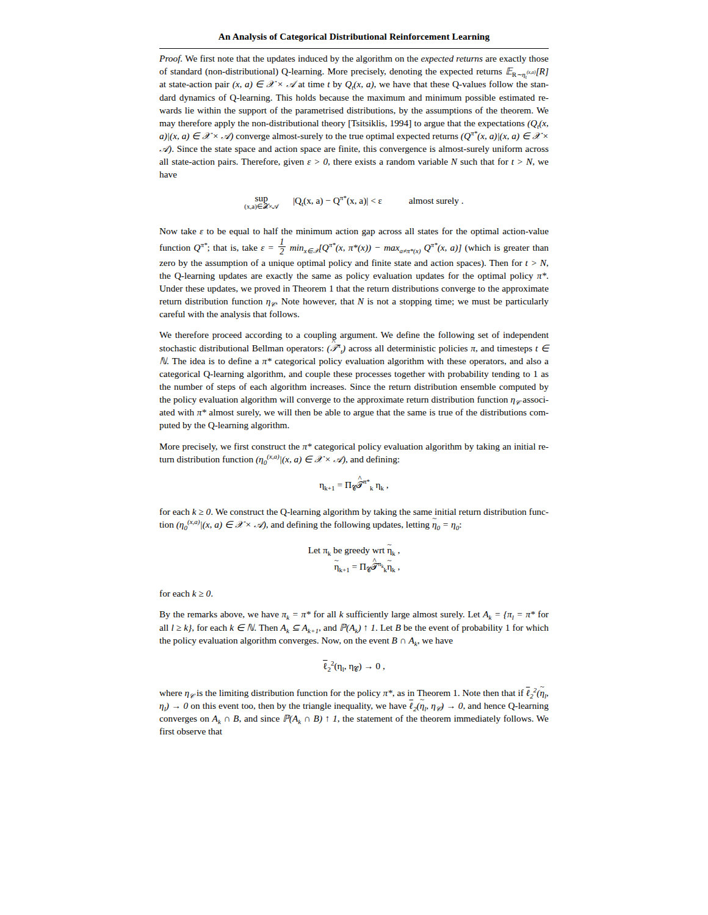An Analysis of Categorical Distributional Reinforcement Learning
Proof. We first note that the updates induced by the algorithm on the expected returns are exactly those of standard (non-distributional) Q-learning. More precisely, denoting the expected returns 𝔼R∼ηt(x,a)[R] at state-action pair (x, a) ∈ 𝒳 × 𝒜 at time t by Qt(x, a), we have that these Q-values follow the standard dynamics of Q-learning. This holds because the maximum and minimum possible estimated rewards lie within the support of the parametrised distributions, by the assumptions of the theorem. We may therefore apply the non-distributional theory [Tsitsiklis, 1994] to argue that the expectations (Qt(x, a)|(x, a) ∈ 𝒳 × 𝒜) converge almost-surely to the true optimal expected returns (Qπ*(x, a)|(x, a) ∈ 𝒳 × 𝒜). Since the state space and action space are finite, this convergence is almost-surely uniform across all state-action pairs. Therefore, given ε > 0, there exists a random variable N such that for t > N, we have
sup(x,a)∈𝒳×𝒜 |Qt(x, a) − Qπ*(x, a)| < ε almost surely .
Now take ε to be equal to half the minimum action gap across all states for the optimal action-value function Qπ*; that is, take ε = 12 minx∈𝒳[Qπ*(x, π*(x)) − maxa≠π*(x) Qπ*(x, a)] (which is greater than zero by the assumption of a unique optimal policy and finite state and action spaces). Then for t > N, the Q-learning updates are exactly the same as policy evaluation updates for the optimal policy π*. Under these updates, we proved in Theorem 1 that the return distributions converge to the approximate return distribution function η𝒞. Note however, that N is not a stopping time; we must be particularly careful with the analysis that follows.
We therefore proceed according to a coupling argument. We define the following set of independent stochastic distributional Bellman operators: (^𝒯πt) across all deterministic policies π, and timesteps t ∈ ℕ. The idea is to define a π* categorical policy evaluation algorithm with these operators, and also a categorical Q-learning algorithm, and couple these processes together with probability tending to 1 as the number of steps of each algorithm increases. Since the return distribution ensemble computed by the policy evaluation algorithm will converge to the approximate return distribution function η𝒞 associated with π* almost surely, we will then be able to argue that the same is true of the distributions computed by the Q-learning algorithm.
More precisely, we first construct the π* categorical policy evaluation algorithm by taking an initial return distribution function (η0(x,a)|(x, a) ∈ 𝒳 × 𝒜), and defining:
ηk+1 = Π𝒞^𝒯 π*k ηk ,
for each k ≥ 0. We construct the Q-learning algorithm by taking the same initial return distribution function (η0(x,a)|(x, a) ∈ 𝒳 × 𝒜), and defining the following updates, letting ~η0 = η0:
| Let π k be greedy wrt ~ η k , |
| ~ η k+1 = Π 𝒞 ^ 𝒯 π k k ~ η k , |
for each k ≥ 0.
By the remarks above, we have πk = π* for all k sufficiently large almost surely. Let Ak = {πl = π* for all l ≥ k}, for each k ∈ ℕ. Then Ak ⊆ Ak+1, and ℙ(Ak) ↑ 1. Let B be the event of probability 1 for which the policy evaluation algorithm converges. Now, on the event B ∩ Ak, we have
ℓ22(ηl, η𝒞) → 0 ,
where η𝒞 is the limiting distribution function for the policy π*, as in Theorem 1. Note then that if ℓ22(~ηl, ηl) → 0 on this event too, then by the triangle inequality, we have ℓ2(~ηl, η𝒞) → 0, and hence Q-learning converges on Ak ∩ B, and since ℙ(Ak ∩ B) ↑ 1, the statement of the theorem immediately follows. We first observe that